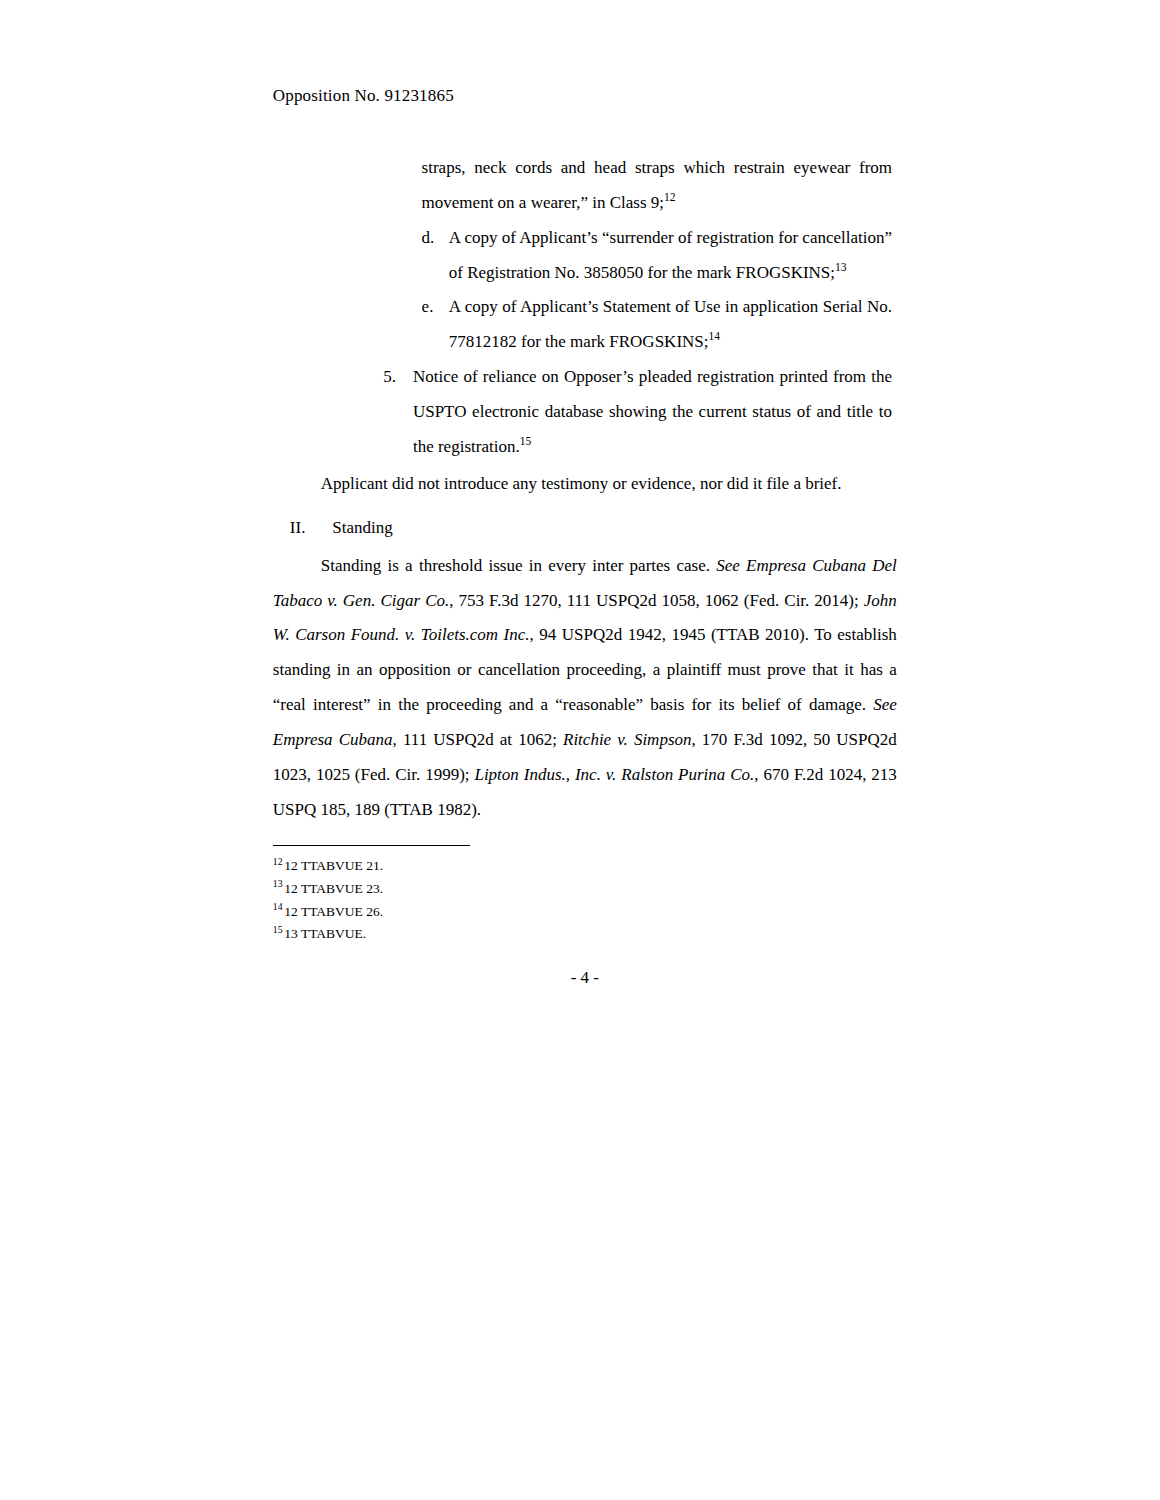Opposition No. 91231865
straps, neck cords and head straps which restrain eyewear from movement on a wearer,” in Class 9;12
d. A copy of Applicant’s “surrender of registration for cancellation” of Registration No. 3858050 for the mark FROGSKINS;13
e. A copy of Applicant’s Statement of Use in application Serial No. 77812182 for the mark FROGSKINS;14
5. Notice of reliance on Opposer’s pleaded registration printed from the USPTO electronic database showing the current status of and title to the registration.15
Applicant did not introduce any testimony or evidence, nor did it file a brief.
II. Standing
Standing is a threshold issue in every inter partes case. See Empresa Cubana Del Tabaco v. Gen. Cigar Co., 753 F.3d 1270, 111 USPQ2d 1058, 1062 (Fed. Cir. 2014); John W. Carson Found. v. Toilets.com Inc., 94 USPQ2d 1942, 1945 (TTAB 2010). To establish standing in an opposition or cancellation proceeding, a plaintiff must prove that it has a “real interest” in the proceeding and a “reasonable” basis for its belief of damage. See Empresa Cubana, 111 USPQ2d at 1062; Ritchie v. Simpson, 170 F.3d 1092, 50 USPQ2d 1023, 1025 (Fed. Cir. 1999); Lipton Indus., Inc. v. Ralston Purina Co., 670 F.2d 1024, 213 USPQ 185, 189 (TTAB 1982).
1212 TTABVUE 21.
1312 TTABVUE 23.
1412 TTABVUE 26.
1513 TTABVUE.
- 4 -